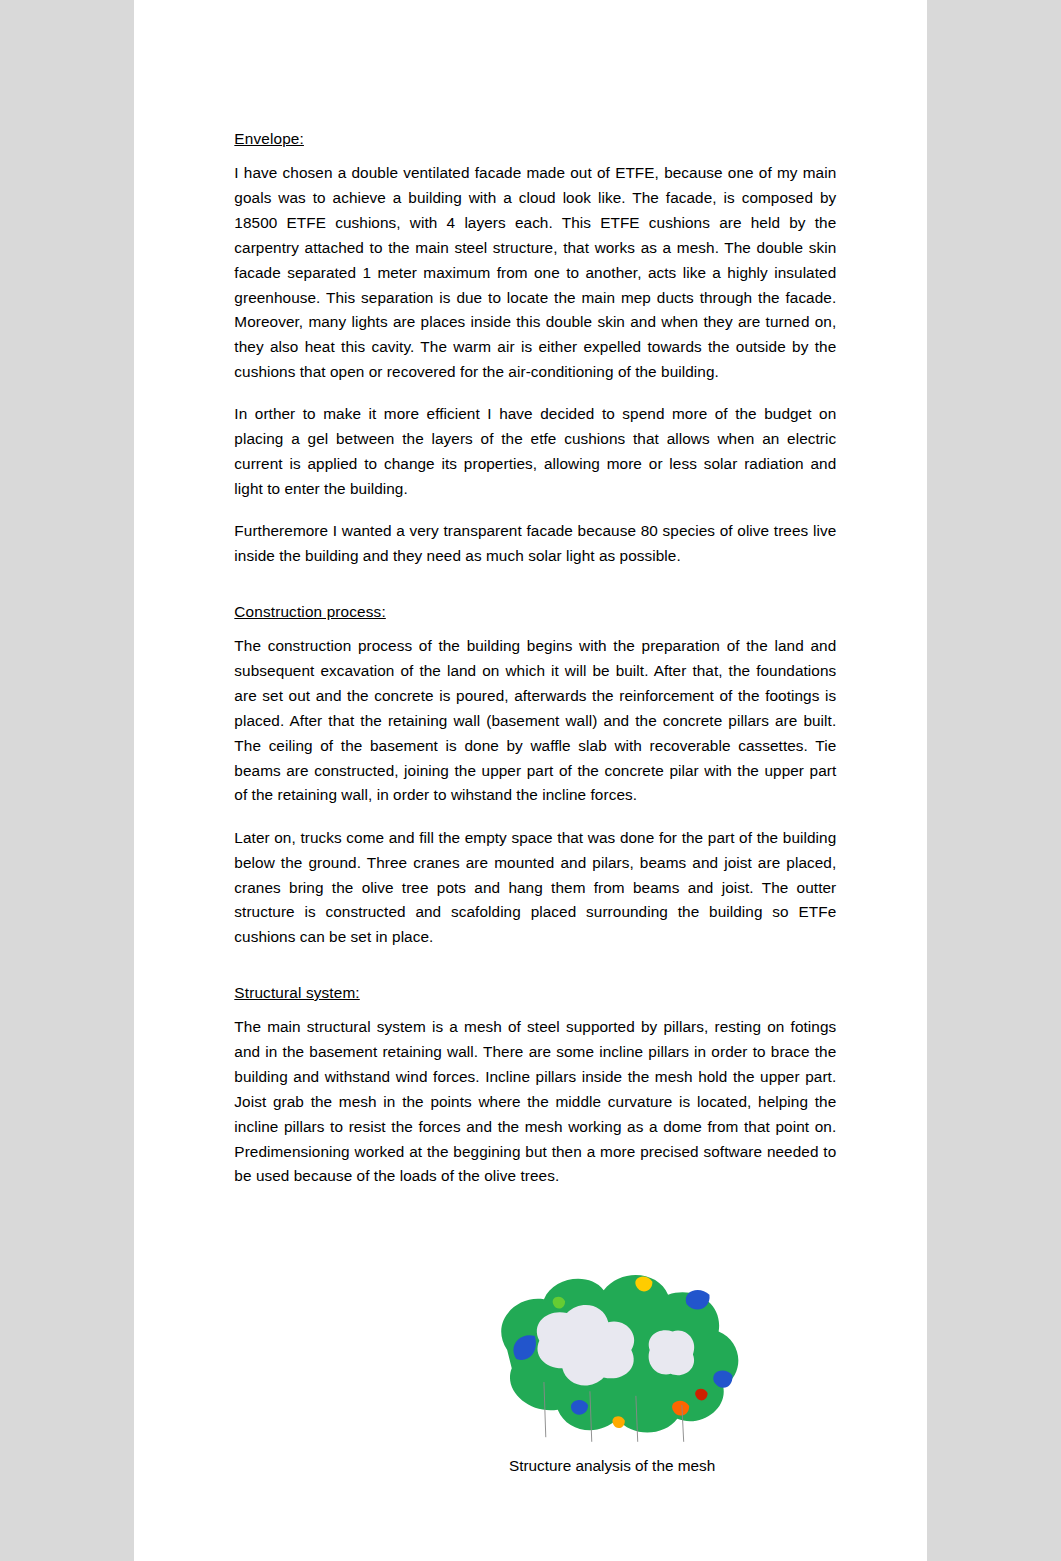Envelope:
I have chosen a double ventilated facade made out of ETFE, because one of my main goals was to achieve a building with a cloud look like. The facade, is composed by 18500 ETFE cushions, with 4 layers each. This ETFE cushions are held by the carpentry attached to the main steel structure, that works as a mesh. The double skin facade separated 1 meter maximum from one to another, acts like a highly insulated greenhouse. This separation is due to locate the main mep ducts through the facade. Moreover, many lights are places inside this double skin and when they are turned on, they also heat this cavity. The warm air is either expelled towards the outside by the cushions that open or recovered for the air-conditioning of the building.
In orther to make it more efficient I have decided to spend more of the budget on placing a gel between the layers of the etfe cushions that allows when an electric current is applied to change its properties, allowing more or less solar radiation and light to enter the building.
Furtheremore I wanted a very transparent facade because 80 species of olive trees live inside the building and they need as much solar light as possible.
Construction process:
The construction process of the building begins with the preparation of the land and subsequent excavation of the land on which it will be built. After that, the foundations are set out and the concrete is poured, afterwards the reinforcement of the footings is placed. After that the retaining wall (basement wall) and the concrete pillars are built. The ceiling of the basement is done by waffle slab with recoverable cassettes. Tie beams are constructed, joining the upper part of the concrete pilar with the upper part of the retaining wall, in order to wihstand the incline forces.
Later on, trucks come and fill the empty space that was done for the part of the building below the ground. Three cranes are mounted and pilars, beams and joist are placed, cranes bring the olive tree pots and hang them from beams and joist. The outter structure is constructed and scafolding placed surrounding the building so ETFe cushions can be set in place.
Structural system:
The main structural system is a mesh of steel supported by pillars, resting on fotings and in the basement retaining wall. There are some incline pillars in order to brace the building and withstand wind forces. Incline pillars inside the mesh hold the upper part. Joist grab the mesh in the points where the middle curvature is located, helping the incline pillars to resist the forces and the mesh working as a dome from that point on. Predimensioning worked at the beggining but then a more precised software needed to be used because of the loads of the olive trees.
Structure analysis of the mesh